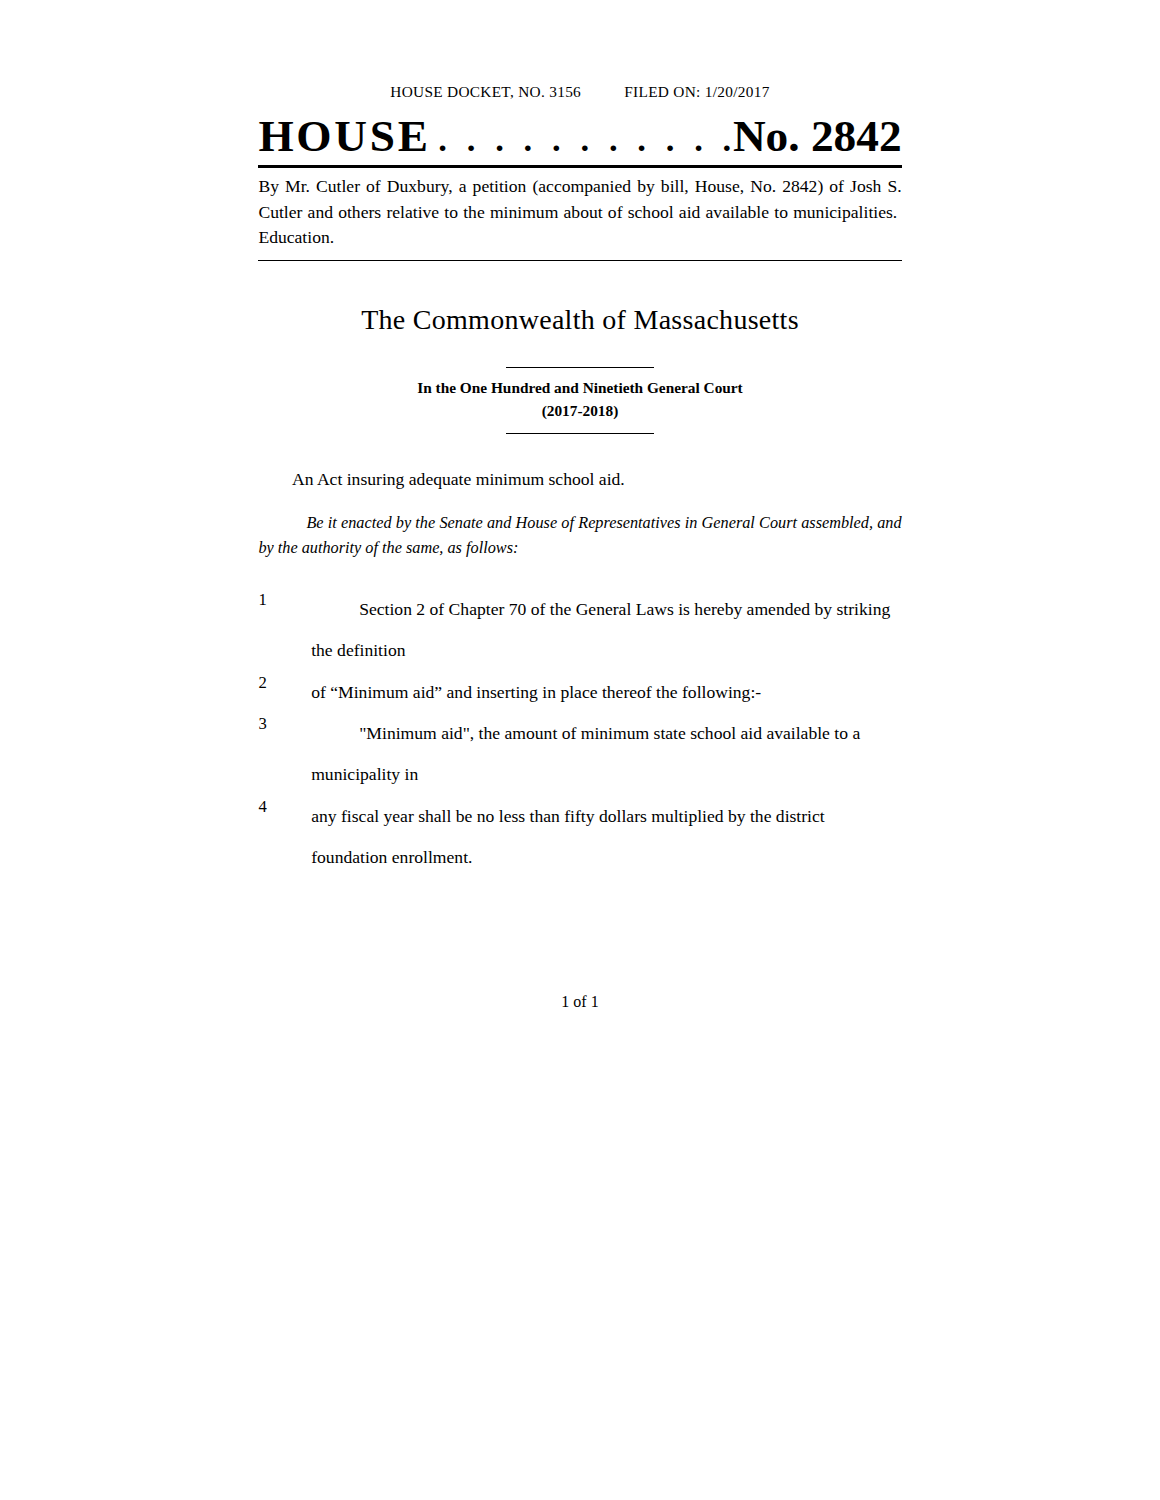HOUSE DOCKET, NO. 3156 FILED ON: 1/20/2017
HOUSE . . . . . . . . . . . . . . . No. 2842
By Mr. Cutler of Duxbury, a petition (accompanied by bill, House, No. 2842) of Josh S. Cutler and others relative to the minimum about of school aid available to municipalities. Education.
The Commonwealth of Massachusetts
In the One Hundred and Ninetieth General Court
(2017-2018)
An Act insuring adequate minimum school aid.
Be it enacted by the Senate and House of Representatives in General Court assembled, and by the authority of the same, as follows:
| 1 | Section 2 of Chapter 70 of the General Laws is hereby amended by striking the definition |
| 2 | of “Minimum aid” and inserting in place thereof the following:- |
| 3 | "Minimum aid", the amount of minimum state school aid available to a municipality in |
| 4 | any fiscal year shall be no less than fifty dollars multiplied by the district foundation enrollment. |
1 of 1